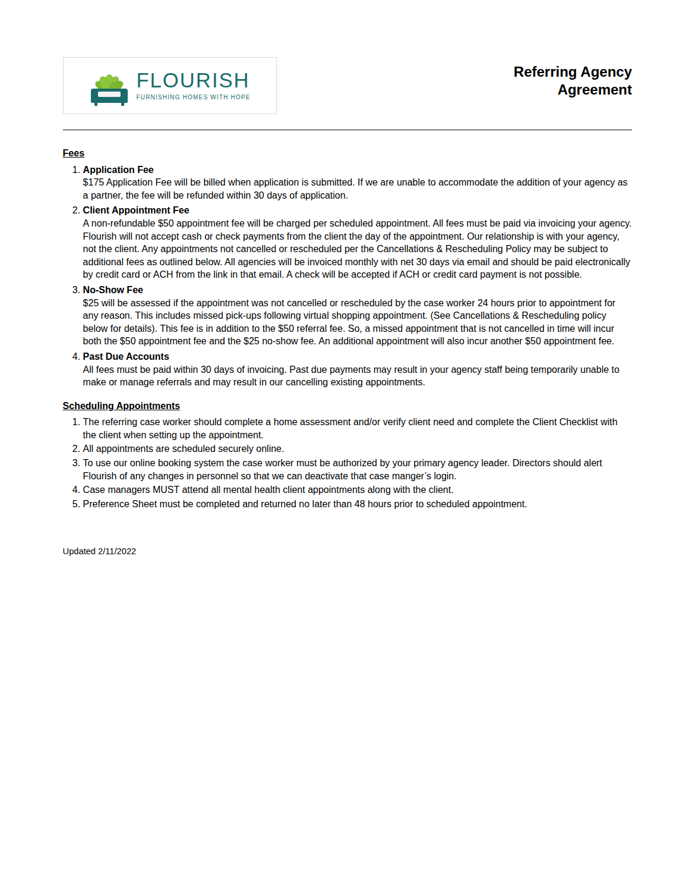FLOURISH
FURNISHING HOMES WITH HOPE
Referring Agency
Agreement
Fees
Application Fee
$175 Application Fee will be billed when application is submitted. If we are unable to accommodate the addition of your agency as a partner, the fee will be refunded within 30 days of application.
Client Appointment Fee
A non-refundable $50 appointment fee will be charged per scheduled appointment. All fees must be paid via invoicing your agency. Flourish will not accept cash or check payments from the client the day of the appointment. Our relationship is with your agency, not the client. Any appointments not cancelled or rescheduled per the Cancellations & Rescheduling Policy may be subject to additional fees as outlined below. All agencies will be invoiced monthly with net 30 days via email and should be paid electronically by credit card or ACH from the link in that email. A check will be accepted if ACH or credit card payment is not possible.
No-Show Fee
$25 will be assessed if the appointment was not cancelled or rescheduled by the case worker 24 hours prior to appointment for any reason. This includes missed pick-ups following virtual shopping appointment. (See Cancellations & Rescheduling policy below for details). This fee is in addition to the $50 referral fee. So, a missed appointment that is not cancelled in time will incur both the $50 appointment fee and the $25 no-show fee. An additional appointment will also incur another $50 appointment fee.
Past Due Accounts
All fees must be paid within 30 days of invoicing. Past due payments may result in your agency staff being temporarily unable to make or manage referrals and may result in our cancelling existing appointments.
Scheduling Appointments
The referring case worker should complete a home assessment and/or verify client need and complete the Client Checklist with the client when setting up the appointment.
All appointments are scheduled securely online.
To use our online booking system the case worker must be authorized by your primary agency leader. Directors should alert Flourish of any changes in personnel so that we can deactivate that case manger’s login.
Case managers MUST attend all mental health client appointments along with the client.
Preference Sheet must be completed and returned no later than 48 hours prior to scheduled appointment.
Updated 2/11/2022